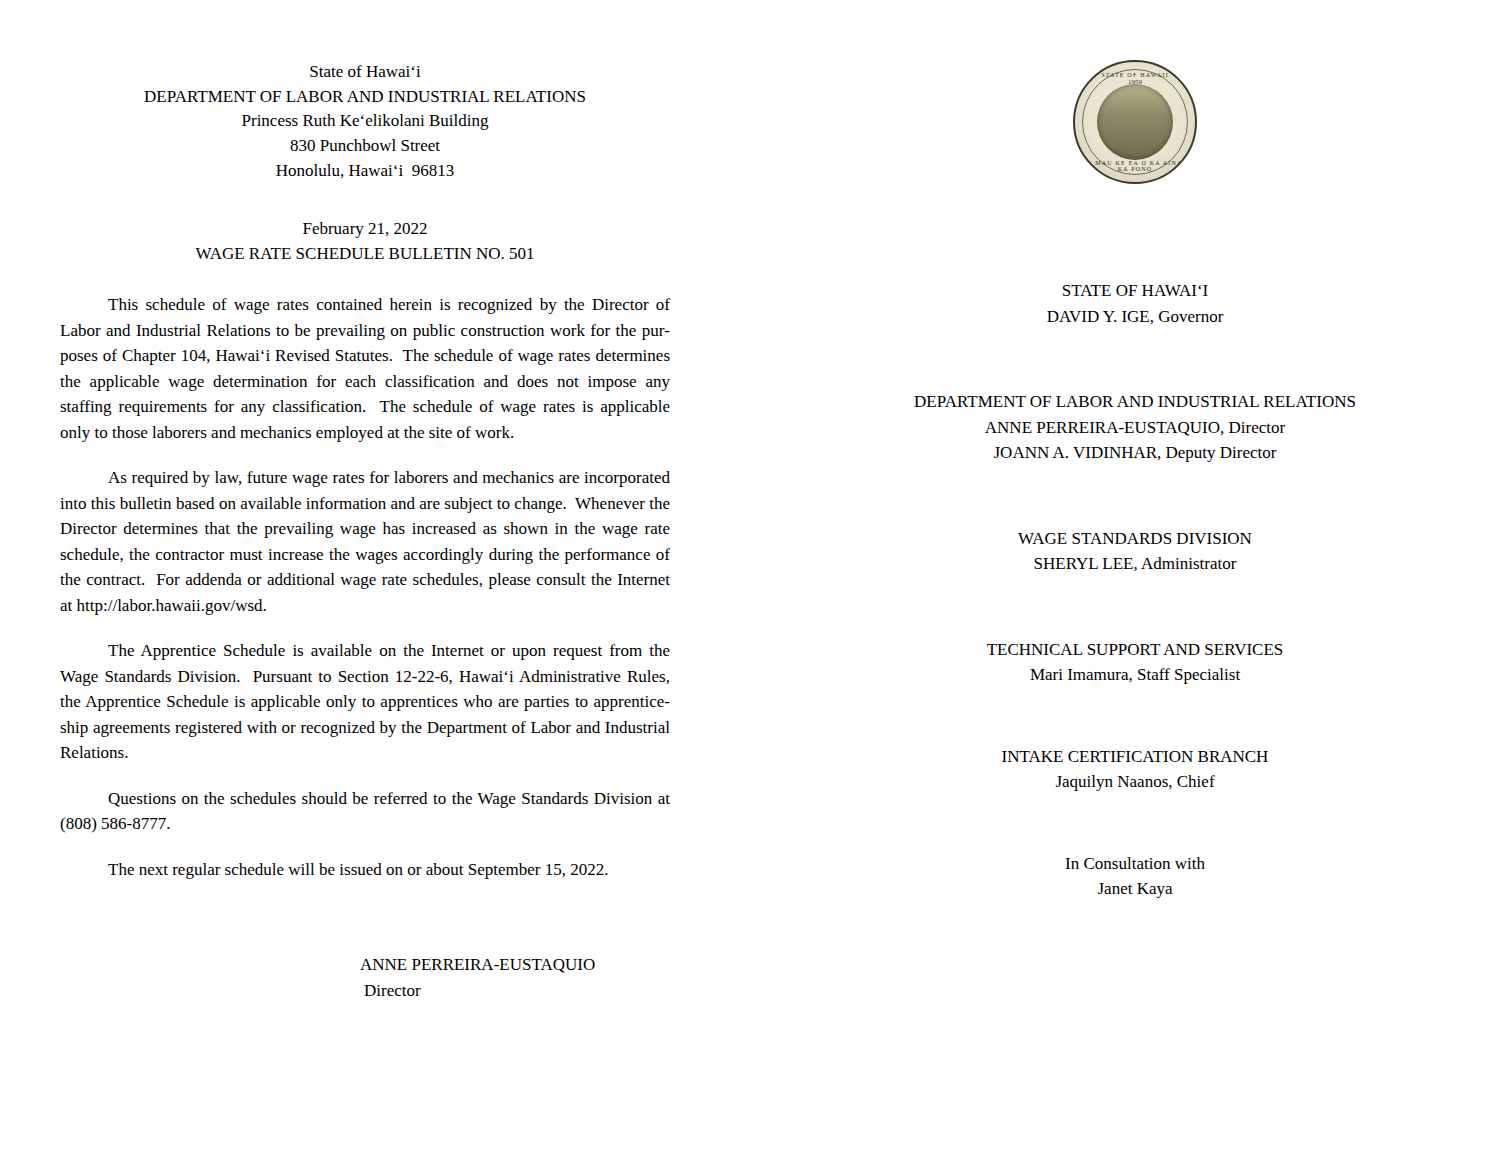State of Hawai‘i
DEPARTMENT OF LABOR AND INDUSTRIAL RELATIONS
Princess Ruth Ke‘elikolani Building
830 Punchbowl Street
Honolulu, Hawai‘i 96813
February 21, 2022
WAGE RATE SCHEDULE BULLETIN NO. 501
This schedule of wage rates contained herein is recognized by the Director of Labor and Industrial Relations to be prevailing on public construction work for the purposes of Chapter 104, Hawai‘i Revised Statutes. The schedule of wage rates determines the applicable wage determination for each classification and does not impose any staffing requirements for any classification. The schedule of wage rates is applicable only to those laborers and mechanics employed at the site of work.
As required by law, future wage rates for laborers and mechanics are incorporated into this bulletin based on available information and are subject to change. Whenever the Director determines that the prevailing wage has increased as shown in the wage rate schedule, the contractor must increase the wages accordingly during the performance of the contract. For addenda or additional wage rate schedules, please consult the Internet at http://labor.hawaii.gov/wsd.
The Apprentice Schedule is available on the Internet or upon request from the Wage Standards Division. Pursuant to Section 12-22-6, Hawai‘i Administrative Rules, the Apprentice Schedule is applicable only to apprentices who are parties to apprenticeship agreements registered with or recognized by the Department of Labor and Industrial Relations.
Questions on the schedules should be referred to the Wage Standards Division at (808) 586-8777.
The next regular schedule will be issued on or about September 15, 2022.
ANNE PERREIRA-EUSTAQUIO
Director
STATE OF HAWAII
1959
UA MAU KE EA O KA AINA I KA PONO
STATE OF HAWAI‘I
DAVID Y. IGE, Governor
DEPARTMENT OF LABOR AND INDUSTRIAL RELATIONS
ANNE PERREIRA-EUSTAQUIO, Director
JOANN A. VIDINHAR, Deputy Director
WAGE STANDARDS DIVISION
SHERYL LEE, Administrator
TECHNICAL SUPPORT AND SERVICES
Mari Imamura, Staff Specialist
INTAKE CERTIFICATION BRANCH
Jaquilyn Naanos, Chief
In Consultation with
Janet Kaya